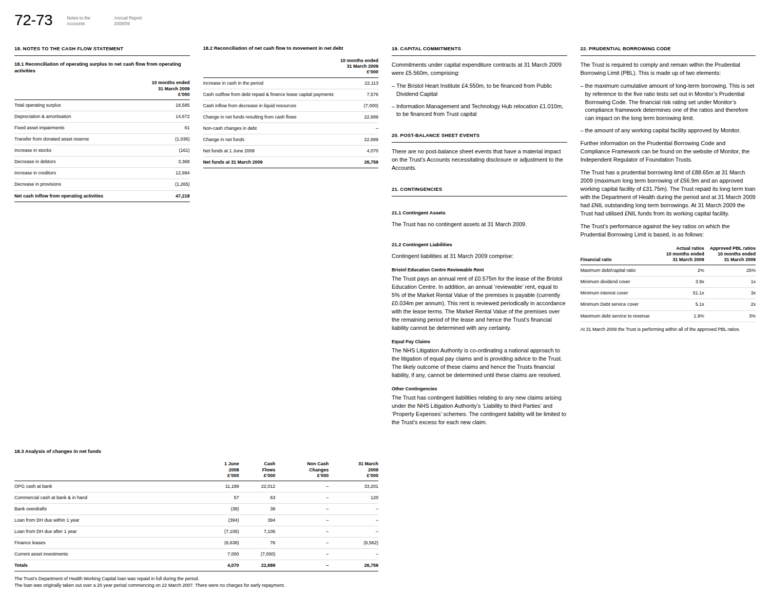72-73
Notes to the
Accounts
Annual Report
2008/09
18. Notes to the Cash Flow Statement
18.1 Reconciliation of operating surplus to net cash flow from operating activities
| | 10 months ended 31 March 2009 £’000 |
| --- | --- |
| Total operating surplus | 18,585 |
| Depreciation & amortisation | 14,672 |
| Fixed asset impairments | 61 |
| Transfer from donated asset reserve | (1,036) |
| Increase in stocks | (161) |
| Decrease in debtors | 3,368 |
| Increase in creditors | 12,994 |
| Decrease in provisions | (1,265) |
| Net cash inflow from operating activities | 47,218 |
18.2 Reconciliation of net cash flow to movement in net debt
| | 10 months ended 31 March 2009 £’000 |
| --- | --- |
| Increase in cash in the period | 22,113 |
| Cash outflow from debt repaid & finance lease capital payments | 7,576 |
| Cash inflow from decrease in liquid resources | (7,000) |
| Change in net funds resulting from cash flows | 22,689 |
| Non-cash changes in debt | – |
| Change in net funds | 22,689 |
| Net funds at 1 June 2008 | 4,070 |
| Net funds at 31 March 2009 | 26,759 |
19. Capital Commitments
Commitments under capital expenditure contracts at 31 March 2009 were £5.560m, comprising:
The Bristol Heart Institute £4.550m, to be financed from Public Dividend Capital
Information Management and Technology Hub relocation £1.010m, to be financed from Trust capital
20. Post-Balance Sheet Events
There are no post-balance sheet events that have a material impact on the Trust’s Accounts necessitating disclosure or adjustment to the Accounts.
21. Contingencies
21.1 Contingent Assets
The Trust has no contingent assets at 31 March 2009.
21.2 Contingent Liabilities
Contingent liabilities at 31 March 2009 comprise:
Bristol Education Centre Reviewable Rent
The Trust pays an annual rent of £0.575m for the lease of the Bristol Education Centre. In addition, an annual ‘reviewable’ rent, equal to 5% of the Market Rental Value of the premises is payable (currently £0.034m per annum). This rent is reviewed periodically in accordance with the lease terms. The Market Rental Value of the premises over the remaining period of the lease and hence the Trust’s financial liability cannot be determined with any certainty.
Equal Pay Claims
The NHS Litigation Authority is co-ordinating a national approach to the litigation of equal pay claims and is providing advice to the Trust. The likely outcome of these claims and hence the Trusts financial liability, if any, cannot be determined until these claims are resolved.
Other Contingencies
The Trust has contingent liabilities relating to any new claims arising under the NHS Litigation Authority’s ‘Liability to third Parties’ and ‘Property Expenses’ schemes. The contingent liability will be limited to the Trust’s excess for each new claim.
22. Prudential Borrowing Code
The Trust is required to comply and remain within the Prudential Borrowing Limit (PBL). This is made up of two elements:
the maximum cumulative amount of long-term borrowing. This is set by reference to the five ratio tests set out in Monitor’s Prudential Borrowing Code. The financial risk rating set under Monitor’s compliance framework determines one of the ratios and therefore can impact on the long term borrowing limit.
the amount of any working capital facility approved by Monitor.
Further information on the Prudential Borrowing Code and Compliance Framework can be found on the website of Monitor, the Independent Regulator of Foundation Trusts.
The Trust has a prudential borrowing limit of £88.65m at 31 March 2009 (maximum long term borrowing of £56.9m and an approved working capital facility of £31.75m). The Trust repaid its long term loan with the Department of Health during the period and at 31 March 2009 had £NIL outstanding long term borrowings. At 31 March 2009 the Trust had utilised £NIL funds from its working capital facility.
The Trust’s performance against the key ratios on which the Prudential Borrowing Limit is based, is as follows:
| Financial ratio | Actual ratios 10 months ended 31 March 2009 | Approved PBL ratios 10 months ended 31 March 2009 |
| --- | --- | --- |
| Maximum debt/capital ratio | 2% | 25% |
| Minimum dividend cover | 3.9x | 1x |
| Minimum interest cover | 51.1x | 3x |
| Minimum Debt service cover | 5.1x | 2x |
| Maximum debt service to revenue | 1.9% | 3% |
At 31 March 2009 the Trust is performing within all of the approved PBL ratios.
18.3 Analysis of changes in net funds
| | 1 June 2008 £’000 | Cash Flows £’000 | Non Cash Changes £’000 | 31 March 2009 £’000 |
| --- | --- | --- | --- | --- |
| OPG cash at bank | 11,189 | 22,012 | – | 33,201 |
| Commercial cash at bank & in hand | 57 | 63 | – | 120 |
| Bank overdrafts | (38) | 38 | – | – |
| Loan from DH due within 1 year | (394) | 394 | – | – |
| Loan from DH due after 1 year | (7,106) | 7,106 | – | – |
| Finance leases | (6,638) | 76 | – | (6,562) |
| Current asset investments | 7,000 | (7,000) | – | – |
| Totals | 4,070 | 22,689 | – | 26,759 |
The Trust’s Department of Health Working Capital loan was repaid in full during the period.
The loan was originally taken out over a 20 year period commencing on 22 March 2007. There were no charges for early repayment.